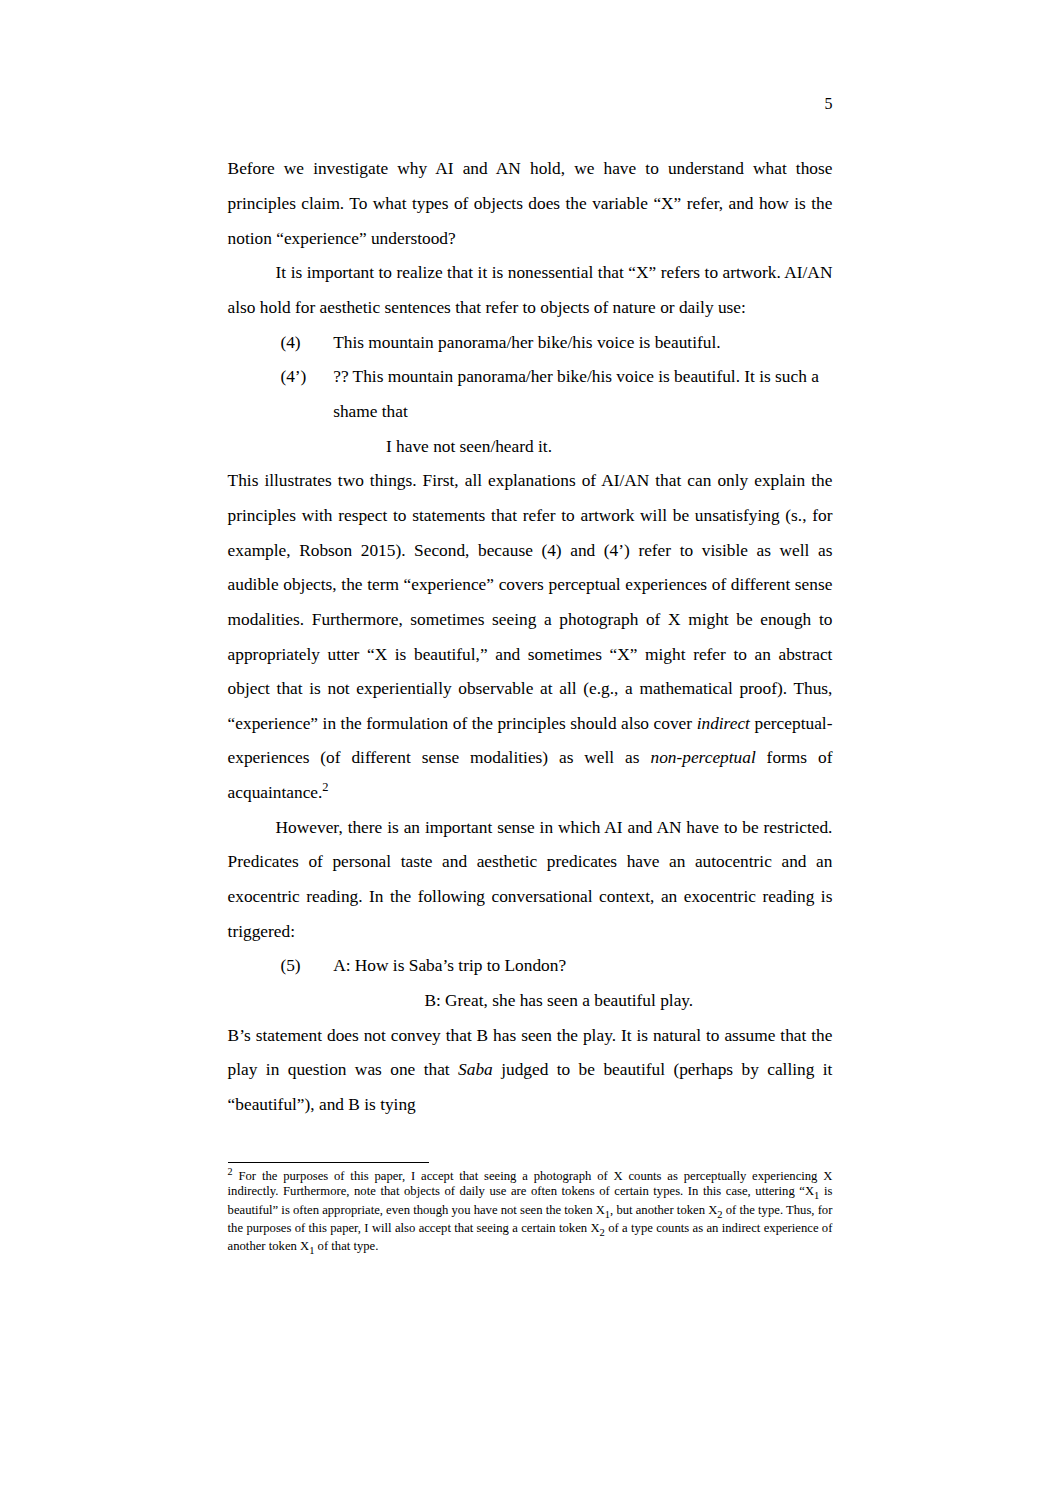5
Before we investigate why AI and AN hold, we have to understand what those principles claim. To what types of objects does the variable “X” refer, and how is the notion “experience” understood?
It is important to realize that it is nonessential that “X” refers to artwork. AI/AN also hold for aesthetic sentences that refer to objects of nature or daily use:
(4)
This mountain panorama/her bike/his voice is beautiful.
(4’)
?? This mountain panorama/her bike/his voice is beautiful. It is such a shame that
I have not seen/heard it.
This illustrates two things. First, all explanations of AI/AN that can only explain the principles with respect to statements that refer to artwork will be unsatisfying (s., for example, Robson 2015). Second, because (4) and (4’) refer to visible as well as audible objects, the term “experience” covers perceptual experiences of different sense modalities. Furthermore, sometimes seeing a photograph of X might be enough to appropriately utter “X is beautiful,” and sometimes “X” might refer to an abstract object that is not experientially observable at all (e.g., a mathematical proof). Thus, “experience” in the formulation of the principles should also cover indirect perceptual-experiences (of different sense modalities) as well as non-perceptual forms of acquaintance.2
However, there is an important sense in which AI and AN have to be restricted. Predicates of personal taste and aesthetic predicates have an autocentric and an exocentric reading. In the following conversational context, an exocentric reading is triggered:
(5)
A: How is Saba’s trip to London?
B: Great, she has seen a beautiful play.
B’s statement does not convey that B has seen the play. It is natural to assume that the play in question was one that Saba judged to be beautiful (perhaps by calling it “beautiful”), and B is tying
2 For the purposes of this paper, I accept that seeing a photograph of X counts as perceptually experiencing X indirectly. Furthermore, note that objects of daily use are often tokens of certain types. In this case, uttering “X1 is beautiful” is often appropriate, even though you have not seen the token X1, but another token X2 of the type. Thus, for the purposes of this paper, I will also accept that seeing a certain token X2 of a type counts as an indirect experience of another token X1 of that type.